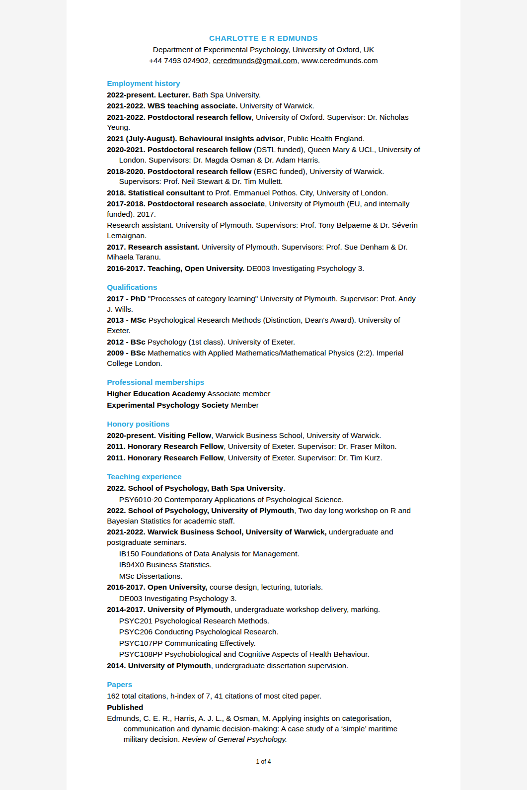CHARLOTTE E R EDMUNDS
Department of Experimental Psychology, University of Oxford, UK
+44 7493 024902, ceredmunds@gmail.com, www.ceredmunds.com
Employment history
2022-present. Lecturer. Bath Spa University.
2021-2022. WBS teaching associate. University of Warwick.
2021-2022. Postdoctoral research fellow, University of Oxford. Supervisor: Dr. Nicholas Yeung.
2021 (July-August). Behavioural insights advisor, Public Health England.
2020-2021. Postdoctoral research fellow (DSTL funded), Queen Mary & UCL, University of London. Supervisors: Dr. Magda Osman & Dr. Adam Harris.
2018-2020. Postdoctoral research fellow (ESRC funded), University of Warwick. Supervisors: Prof. Neil Stewart & Dr. Tim Mullett.
2018. Statistical consultant to Prof. Emmanuel Pothos. City, University of London.
2017-2018. Postdoctoral research associate, University of Plymouth (EU, and internally funded). 2017.
Research assistant. University of Plymouth. Supervisors: Prof. Tony Belpaeme & Dr. Séverin Lemaignan.
2017. Research assistant. University of Plymouth. Supervisors: Prof. Sue Denham & Dr. Mihaela Taranu.
2016-2017. Teaching, Open University. DE003 Investigating Psychology 3.
Qualifications
2017 - PhD "Processes of category learning" University of Plymouth. Supervisor: Prof. Andy J. Wills.
2013 - MSc Psychological Research Methods (Distinction, Dean's Award). University of Exeter.
2012 - BSc Psychology (1st class). University of Exeter.
2009 - BSc Mathematics with Applied Mathematics/Mathematical Physics (2:2). Imperial College London.
Professional memberships
Higher Education Academy Associate member
Experimental Psychology Society Member
Honory positions
2020-present. Visiting Fellow, Warwick Business School, University of Warwick.
2011. Honorary Research Fellow, University of Exeter. Supervisor: Dr. Fraser Milton.
2011. Honorary Research Fellow, University of Exeter. Supervisor: Dr. Tim Kurz.
Teaching experience
2022. School of Psychology, Bath Spa University.
PSY6010-20 Contemporary Applications of Psychological Science.
2022. School of Psychology, University of Plymouth, Two day long workshop on R and Bayesian Statistics for academic staff.
2021-2022. Warwick Business School, University of Warwick, undergraduate and postgraduate seminars.
IB150 Foundations of Data Analysis for Management.
IB94X0 Business Statistics.
MSc Dissertations.
2016-2017. Open University, course design, lecturing, tutorials.
DE003 Investigating Psychology 3.
2014-2017. University of Plymouth, undergraduate workshop delivery, marking.
PSYC201 Psychological Research Methods.
PSYC206 Conducting Psychological Research.
PSYC107PP Communicating Effectively.
PSYC108PP Psychobiological and Cognitive Aspects of Health Behaviour.
2014. University of Plymouth, undergraduate dissertation supervision.
Papers
162 total citations, h-index of 7, 41 citations of most cited paper.
Published
Edmunds, C. E. R., Harris, A. J. L., & Osman, M. Applying insights on categorisation, communication and dynamic decision-making: A case study of a ‘simple’ maritime military decision. Review of General Psychology.
1 of 4